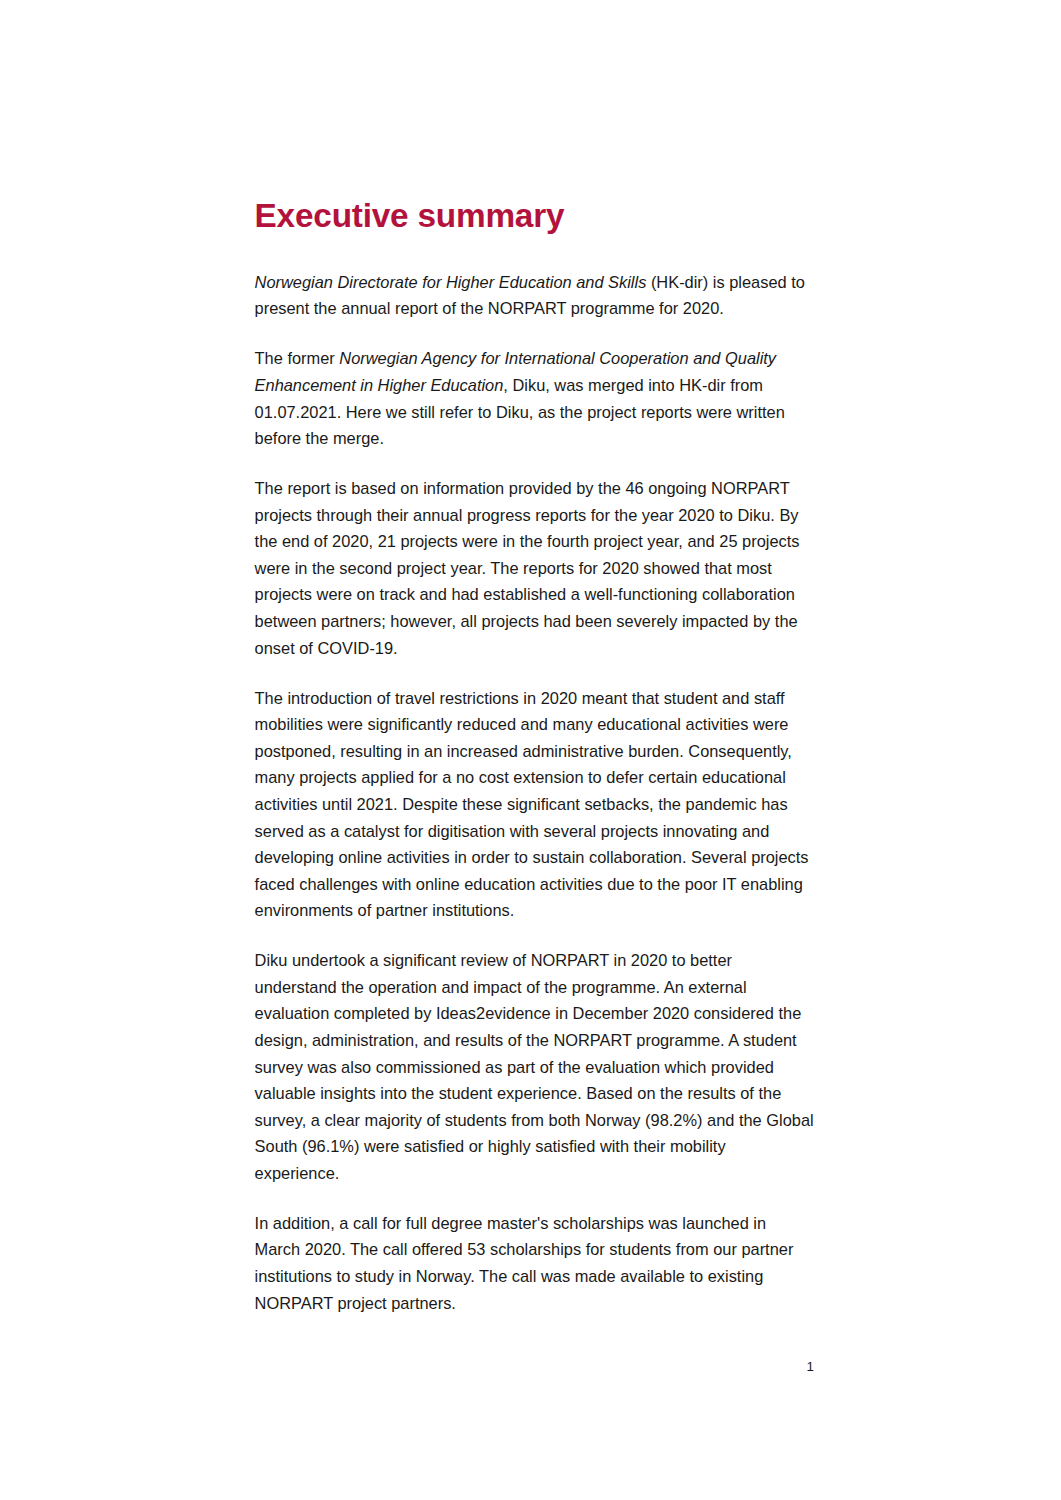Executive summary
Norwegian Directorate for Higher Education and Skills (HK-dir) is pleased to present the annual report of the NORPART programme for 2020.
The former Norwegian Agency for International Cooperation and Quality Enhancement in Higher Education, Diku, was merged into HK-dir from 01.07.2021. Here we still refer to Diku, as the project reports were written before the merge.
The report is based on information provided by the 46 ongoing NORPART projects through their annual progress reports for the year 2020 to Diku. By the end of 2020, 21 projects were in the fourth project year, and 25 projects were in the second project year. The reports for 2020 showed that most projects were on track and had established a well-functioning collaboration between partners; however, all projects had been severely impacted by the onset of COVID-19.
The introduction of travel restrictions in 2020 meant that student and staff mobilities were significantly reduced and many educational activities were postponed, resulting in an increased administrative burden. Consequently, many projects applied for a no cost extension to defer certain educational activities until 2021. Despite these significant setbacks, the pandemic has served as a catalyst for digitisation with several projects innovating and developing online activities in order to sustain collaboration. Several projects faced challenges with online education activities due to the poor IT enabling environments of partner institutions.
Diku undertook a significant review of NORPART in 2020 to better understand the operation and impact of the programme. An external evaluation completed by Ideas2evidence in December 2020 considered the design, administration, and results of the NORPART programme. A student survey was also commissioned as part of the evaluation which provided valuable insights into the student experience. Based on the results of the survey, a clear majority of students from both Norway (98.2%) and the Global South (96.1%) were satisfied or highly satisfied with their mobility experience.
In addition, a call for full degree master's scholarships was launched in March 2020. The call offered 53 scholarships for students from our partner institutions to study in Norway. The call was made available to existing NORPART project partners.
1